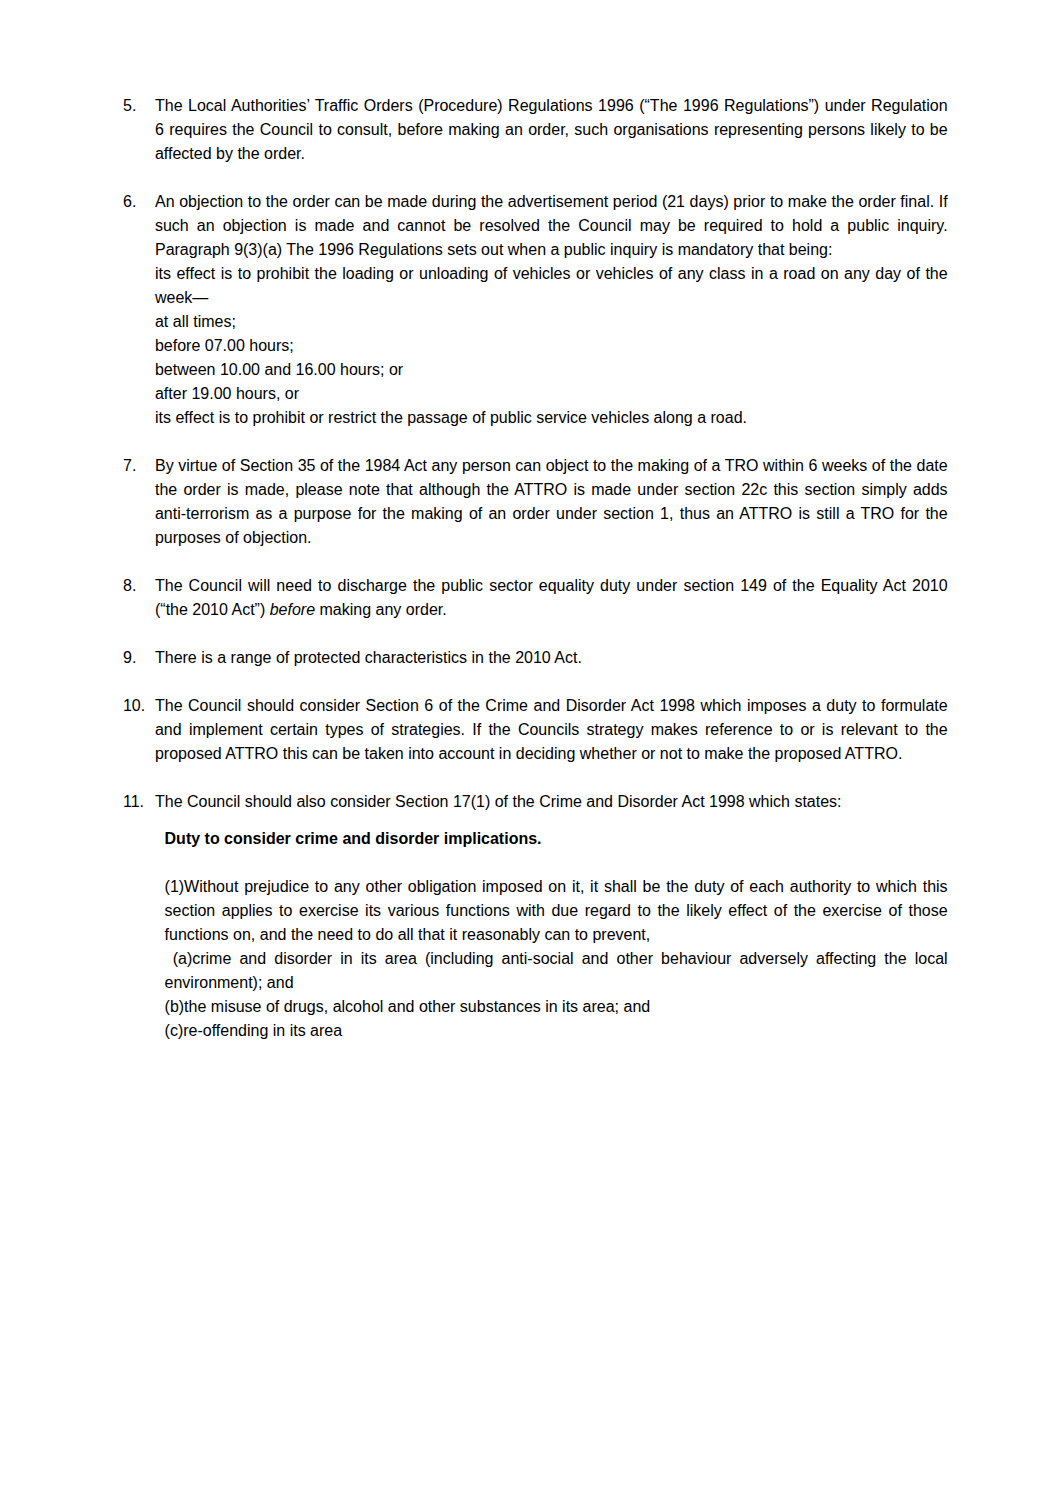The Local Authorities’ Traffic Orders (Procedure) Regulations 1996 (“The 1996 Regulations”) under Regulation 6 requires the Council to consult, before making an order, such organisations representing persons likely to be affected by the order.
An objection to the order can be made during the advertisement period (21 days) prior to make the order final. If such an objection is made and cannot be resolved the Council may be required to hold a public inquiry. Paragraph 9(3)(a) The 1996 Regulations sets out when a public inquiry is mandatory that being:
its effect is to prohibit the loading or unloading of vehicles or vehicles of any class in a road on any day of the week—
at all times;
before 07.00 hours;
between 10.00 and 16.00 hours; or
after 19.00 hours, or
its effect is to prohibit or restrict the passage of public service vehicles along a road.
By virtue of Section 35 of the 1984 Act any person can object to the making of a TRO within 6 weeks of the date the order is made, please note that although the ATTRO is made under section 22c this section simply adds anti-terrorism as a purpose for the making of an order under section 1, thus an ATTRO is still a TRO for the purposes of objection.
The Council will need to discharge the public sector equality duty under section 149 of the Equality Act 2010 (“the 2010 Act”) before making any order.
There is a range of protected characteristics in the 2010 Act.
The Council should consider Section 6 of the Crime and Disorder Act 1998 which imposes a duty to formulate and implement certain types of strategies. If the Councils strategy makes reference to or is relevant to the proposed ATTRO this can be taken into account in deciding whether or not to make the proposed ATTRO.
The Council should also consider Section 17(1) of the Crime and Disorder Act 1998 which states:
Duty to consider crime and disorder implications.
(1)Without prejudice to any other obligation imposed on it, it shall be the duty of each authority to which this section applies to exercise its various functions with due regard to the likely effect of the exercise of those functions on, and the need to do all that it reasonably can to prevent,
(a)crime and disorder in its area (including anti-social and other behaviour adversely affecting the local environment); and
(b)the misuse of drugs, alcohol and other substances in its area; and
(c)re-offending in its area